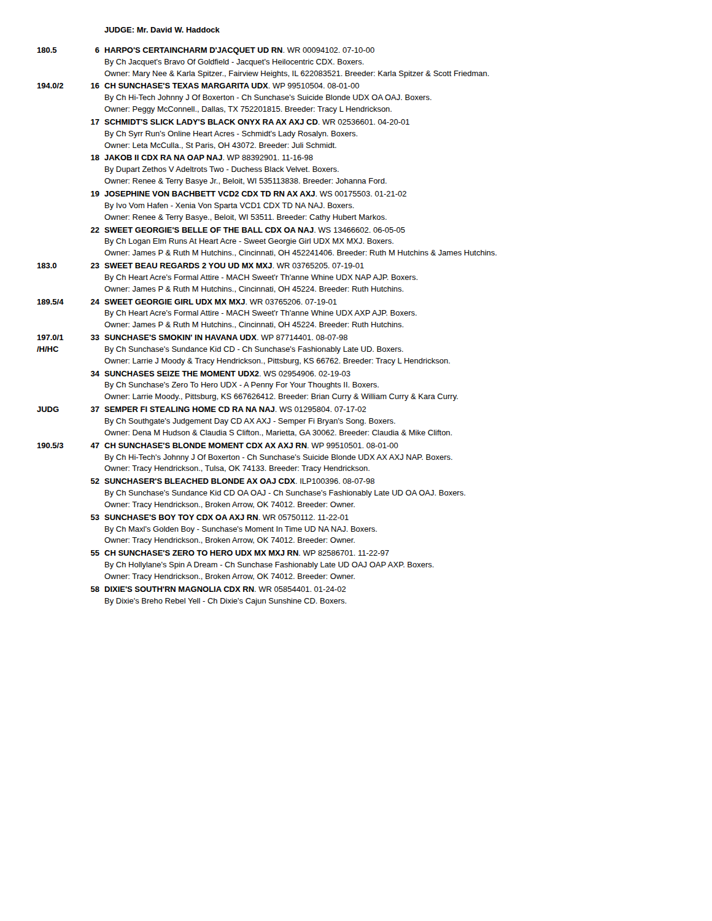JUDGE: Mr. David W. Haddock
180.5
6
HARPO'S CERTAINCHARM D'JACQUET UD RN. WR 00094102. 07-10-00 By Ch Jacquet's Bravo Of Goldfield - Jacquet's Heilocentric CDX. Boxers. Owner: Mary Nee & Karla Spitzer., Fairview Heights, IL 622083521. Breeder: Karla Spitzer & Scott Friedman.
194.0/2
16
CH SUNCHASE'S TEXAS MARGARITA UDX. WP 99510504. 08-01-00 By Ch Hi-Tech Johnny J Of Boxerton - Ch Sunchase's Suicide Blonde UDX OA OAJ. Boxers. Owner: Peggy McConnell., Dallas, TX 752201815. Breeder: Tracy L Hendrickson.
17
SCHMIDT'S SLICK LADY'S BLACK ONYX RA AX AXJ CD. WR 02536601. 04-20-01 By Ch Syrr Run's Online Heart Acres - Schmidt's Lady Rosalyn. Boxers. Owner: Leta McCulla., St Paris, OH 43072. Breeder: Juli Schmidt.
18
JAKOB II CDX RA NA OAP NAJ. WP 88392901. 11-16-98 By Dupart Zethos V Adeltrots Two - Duchess Black Velvet. Boxers. Owner: Renee & Terry Basye Jr., Beloit, WI 535113838. Breeder: Johanna Ford.
19
JOSEPHINE VON BACHBETT VCD2 CDX TD RN AX AXJ. WS 00175503. 01-21-02 By Ivo Vom Hafen - Xenia Von Sparta VCD1 CDX TD NA NAJ. Boxers. Owner: Renee & Terry Basye., Beloit, WI 53511. Breeder: Cathy Hubert Markos.
22
SWEET GEORGIE'S BELLE OF THE BALL CDX OA NAJ. WS 13466602. 06-05-05 By Ch Logan Elm Runs At Heart Acre - Sweet Georgie Girl UDX MX MXJ. Boxers. Owner: James P & Ruth M Hutchins., Cincinnati, OH 452241406. Breeder: Ruth M Hutchins & James Hutchins.
183.0
23
SWEET BEAU REGARDS 2 YOU UD MX MXJ. WR 03765205. 07-19-01 By Ch Heart Acre's Formal Attire - MACH Sweet'r Th'anne Whine UDX NAP AJP. Boxers. Owner: James P & Ruth M Hutchins., Cincinnati, OH 45224. Breeder: Ruth Hutchins.
189.5/4
24
SWEET GEORGIE GIRL UDX MX MXJ. WR 03765206. 07-19-01 By Ch Heart Acre's Formal Attire - MACH Sweet'r Th'anne Whine UDX AXP AJP. Boxers. Owner: James P & Ruth M Hutchins., Cincinnati, OH 45224. Breeder: Ruth Hutchins.
197.0/1 /H/HC
33
SUNCHASE'S SMOKIN' IN HAVANA UDX. WP 87714401. 08-07-98 By Ch Sunchase's Sundance Kid CD - Ch Sunchase's Fashionably Late UD. Boxers. Owner: Larrie J Moody & Tracy Hendrickson., Pittsburg, KS 66762. Breeder: Tracy L Hendrickson.
34
SUNCHASES SEIZE THE MOMENT UDX2. WS 02954906. 02-19-03 By Ch Sunchase's Zero To Hero UDX - A Penny For Your Thoughts II. Boxers. Owner: Larrie Moody., Pittsburg, KS 667626412. Breeder: Brian Curry & William Curry & Kara Curry.
JUDG
37
SEMPER FI STEALING HOME CD RA NA NAJ. WS 01295804. 07-17-02 By Ch Southgate's Judgement Day CD AX AXJ - Semper Fi Bryan's Song. Boxers. Owner: Dena M Hudson & Claudia S Clifton., Marietta, GA 30062. Breeder: Claudia & Mike Clifton.
190.5/3
47
CH SUNCHASE'S BLONDE MOMENT CDX AX AXJ RN. WP 99510501. 08-01-00 By Ch Hi-Tech's Johnny J Of Boxerton - Ch Sunchase's Suicide Blonde UDX AX AXJ NAP. Boxers. Owner: Tracy Hendrickson., Tulsa, OK 74133. Breeder: Tracy Hendrickson.
52
SUNCHASER'S BLEACHED BLONDE AX OAJ CDX. ILP100396. 08-07-98 By Ch Sunchase's Sundance Kid CD OA OAJ - Ch Sunchase's Fashionably Late UD OA OAJ. Boxers. Owner: Tracy Hendrickson., Broken Arrow, OK 74012. Breeder: Owner.
53
SUNCHASE'S BOY TOY CDX OA AXJ RN. WR 05750112. 11-22-01 By Ch Maxl's Golden Boy - Sunchase's Moment In Time UD NA NAJ. Boxers. Owner: Tracy Hendrickson., Broken Arrow, OK 74012. Breeder: Owner.
55
CH SUNCHASE'S ZERO TO HERO UDX MX MXJ RN. WP 82586701. 11-22-97 By Ch Hollylane's Spin A Dream - Ch Sunchase Fashionably Late UD OAJ OAP AXP. Boxers. Owner: Tracy Hendrickson., Broken Arrow, OK 74012. Breeder: Owner.
58
DIXIE'S SOUTH'RN MAGNOLIA CDX RN. WR 05854401. 01-24-02 By Dixie's Breho Rebel Yell - Ch Dixie's Cajun Sunshine CD. Boxers.